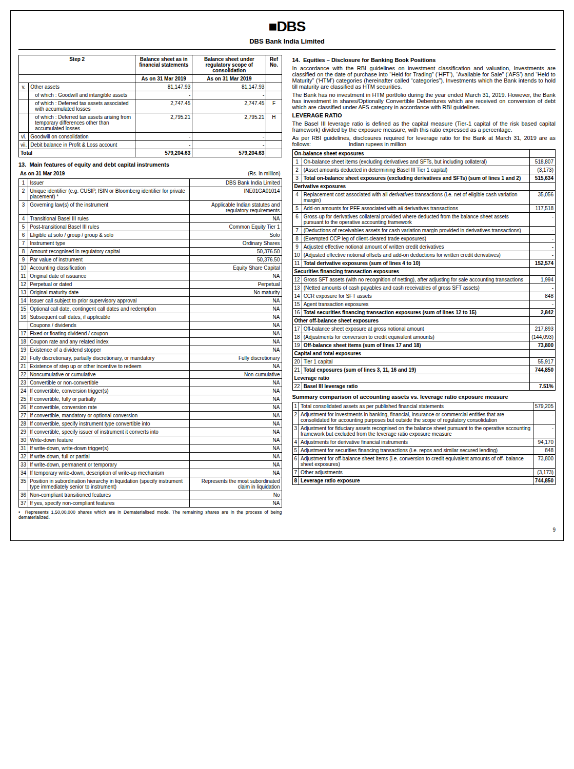■DBS
DBS Bank India Limited
| Step 2 | Balance sheet as in financial statements | Balance sheet under regulatory scope of consolidation | Ref No. |
| --- | --- | --- | --- |
| | As on 31 Mar 2019 | As on 31 Mar 2019 | |
| v. | Other assets | 81,147.93 | 81,147.93 | |
| | of which : Goodwill and intangible assets | - | - | |
| | of which : Deferred tax assets associated with accumulated losses | 2,747.45 | 2,747.45 | F |
| | of which : Deferred tax assets arising from temporary differences other than accumulated losses | 2,795.21 | 2,795.21 | H |
| vi. | Goodwill on consolidation | - | - | |
| vii. | Debit balance in Profit & Loss account | - | - | |
| Total | 579,204.63 | 579,204.63 | |
13. Main features of equity and debt capital instruments
| As on 31 Mar 2019 | (Rs. in million) |
| 1 | Issuer | DBS Bank India Limited |
| 2 | Unique identifier (e.g. CUSIP, ISIN or Bloomberg identifier for private placement) * | INE01GA01014 |
| 3 | Governing law(s) of the instrument | Applicable Indian statutes and regulatory requirements |
| 4 | Transitional Basel III rules | NA |
| 5 | Post-transitional Basel III rules | Common Equity Tier 1 |
| 6 | Eligible at solo / group / group & solo | Solo |
| 7 | Instrument type | Ordinary Shares |
| 8 | Amount recognised in regulatory capital | 50,376.50 |
| 9 | Par value of instrument | 50,376.50 |
| 10 | Accounting classification | Equity Share Capital |
| 11 | Original date of issuance | NA |
| 12 | Perpetual or dated | Perpetual |
| 13 | Original maturity date | No maturity |
| 14 | Issuer call subject to prior supervisory approval | NA |
| 15 | Optional call date, contingent call dates and redemption | NA |
| 16 | Subsequent call dates, if applicable | NA |
| | Coupons / dividends | NA |
| 17 | Fixed or floating dividend / coupon | NA |
| 18 | Coupon rate and any related index | NA |
| 19 | Existence of a dividend stopper | NA |
| 20 | Fully discretionary, partially discretionary, or mandatory | Fully discretionary |
| 21 | Existence of step up or other incentive to redeem | NA |
| 22 | Noncumulative or cumulative | Non-cumulative |
| 23 | Convertible or non-convertible | NA |
| 24 | If convertible, conversion trigger(s) | NA |
| 25 | If convertible, fully or partially | NA |
| 26 | If convertible, conversion rate | NA |
| 27 | If convertible, mandatory or optional conversion | NA |
| 28 | If convertible, specify instrument type convertible into | NA |
| 29 | If convertible, specify issuer of instrument it converts into | NA |
| 30 | Write-down feature | NA |
| 31 | If write-down, write-down trigger(s) | NA |
| 32 | If write-down, full or partial | NA |
| 33 | If write-down, permanent or temporary | NA |
| 34 | If temporary write-down, description of write-up mechanism | NA |
| 35 | Position in subordination hierarchy in liquidation (specify instrument type immediately senior to instrument) | Represents the most subordinated claim in liquidation |
| 36 | Non-compliant transitioned features | No |
| 37 | If yes, specify non-compliant features | NA |
• Represents 1,50,00,000 shares which are in Dematerialised mode. The remaining shares are in the process of being dematerialized.
14. Equities – Disclosure for Banking Book Positions
In accordance with the RBI guidelines on investment classification and valuation, Investments are classified on the date of purchase into “Held for Trading” (‘HFT’), “Available for Sale” (‘AFS’) and “Held to Maturity” (‘HTM’) categories (hereinafter called “categories”). Investments which the Bank intends to hold till maturity are classified as HTM securities.
The Bank has no investment in HTM portfolio during the year ended March 31, 2019. However, the Bank has investment in shares/Optionally Convertible Debentures which are received on conversion of debt which are classified under AFS category in accordance with RBI guidelines.
LEVERAGE RATIO
The Basel III leverage ratio is defined as the capital measure (Tier-1 capital of the risk based capital framework) divided by the exposure measure, with this ratio expressed as a percentage.
As per RBI guidelines, disclosures required for leverage ratio for the Bank at March 31, 2019 are as follows: Indian rupees in million
| On-balance sheet exposures | |
| 1 | On-balance sheet items (excluding derivatives and SFTs, but including collateral) | 518,807 |
| 2 | (Asset amounts deducted in determining Basel III Tier 1 capital) | (3,173) |
| 3 | Total on-balance sheet exposures (excluding derivatives and SFTs) (sum of lines 1 and 2) | 515,634 |
| Derivative exposures | |
| 4 | Replacement cost associated with all derivatives transactions (i.e. net of eligible cash variation margin) | 35,056 |
| 5 | Add-on amounts for PFE associated with all derivatives transactions | 117,518 |
| 6 | Gross-up for derivatives collateral provided where deducted from the balance sheet assets pursuant to the operative accounting framework | - |
| 7 | (Deductions of receivables assets for cash variation margin provided in derivatives transactions) | - |
| 8 | (Exempted CCP leg of client-cleared trade exposures) | - |
| 9 | Adjusted effective notional amount of written credit derivatives | - |
| 10 | (Adjusted effective notional offsets and add-on deductions for written credit derivatives) | - |
| 11 | Total derivative exposures (sum of lines 4 to 10) | 152,574 |
| Securities financing transaction exposures | |
| 12 | Gross SFT assets (with no recognition of netting), after adjusting for sale accounting transactions | 1,994 |
| 13 | (Netted amounts of cash payables and cash receivables of gross SFT assets) | - |
| 14 | CCR exposure for SFT assets | 848 |
| 15 | Agent transaction exposures | - |
| 16 | Total securities financing transaction exposures (sum of lines 12 to 15) | 2,842 |
| Other off-balance sheet exposures | |
| 17 | Off-balance sheet exposure at gross notional amount | 217,893 |
| 18 | (Adjustments for conversion to credit equivalent amounts) | (144,093) |
| 19 | Off-balance sheet items (sum of lines 17 and 18) | 73,800 |
| Capital and total exposures | |
| 20 | Tier 1 capital | 55,917 |
| 21 | Total exposures (sum of lines 3, 11, 16 and 19) | 744,850 |
| Leverage ratio | |
| 22 | Basel III leverage ratio | 7.51% |
Summary comparison of accounting assets vs. leverage ratio exposure measure
| 1 | Total consolidated assets as per published financial statements | 579,205 |
| 2 | Adjustment for investments in banking, financial, insurance or commercial entities that are consolidated for accounting purposes but outside the scope of regulatory consolidation | - |
| 3 | Adjustment for fiduciary assets recognised on the balance sheet pursuant to the operative accounting framework but excluded from the leverage ratio exposure measure | - |
| 4 | Adjustments for derivative financial instruments | 94,170 |
| 5 | Adjustment for securities financing transactions (i.e. repos and similar secured lending) | 848 |
| 6 | Adjustment for off-balance sheet items (i.e. conversion to credit equivalent amounts of off- balance sheet exposures) | 73,800 |
| 7 | Other adjustments | (3,173) |
| 8 | Leverage ratio exposure | 744,850 |
9